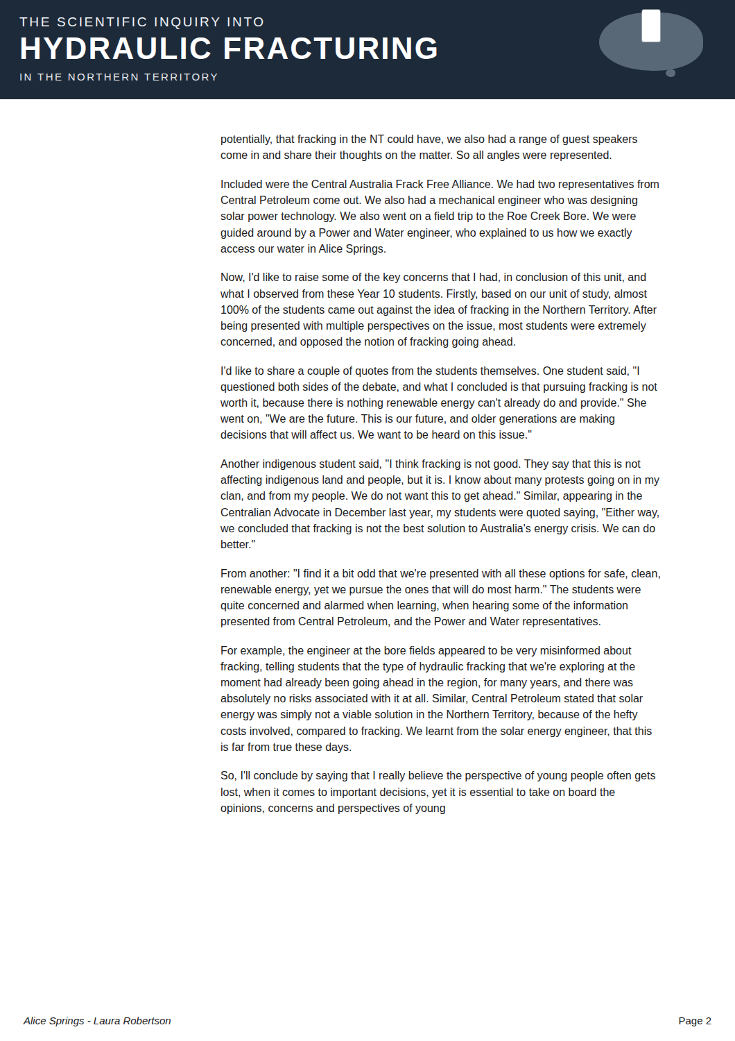The Scientific Inquiry into
Hydraulic Fracturing
in the Northern Territory
potentially, that fracking in the NT could have, we also had a range of guest speakers come in and share their thoughts on the matter. So all angles were represented.
Included were the Central Australia Frack Free Alliance. We had two representatives from Central Petroleum come out. We also had a mechanical engineer who was designing solar power technology. We also went on a field trip to the Roe Creek Bore. We were guided around by a Power and Water engineer, who explained to us how we exactly access our water in Alice Springs.
Now, I'd like to raise some of the key concerns that I had, in conclusion of this unit, and what I observed from these Year 10 students. Firstly, based on our unit of study, almost 100% of the students came out against the idea of fracking in the Northern Territory. After being presented with multiple perspectives on the issue, most students were extremely concerned, and opposed the notion of fracking going ahead.
I'd like to share a couple of quotes from the students themselves. One student said, "I questioned both sides of the debate, and what I concluded is that pursuing fracking is not worth it, because there is nothing renewable energy can't already do and provide." She went on, "We are the future. This is our future, and older generations are making decisions that will affect us. We want to be heard on this issue."
Another indigenous student said, "I think fracking is not good. They say that this is not affecting indigenous land and people, but it is. I know about many protests going on in my clan, and from my people. We do not want this to get ahead." Similar, appearing in the Centralian Advocate in December last year, my students were quoted saying, "Either way, we concluded that fracking is not the best solution to Australia's energy crisis. We can do better."
From another: "I find it a bit odd that we're presented with all these options for safe, clean, renewable energy, yet we pursue the ones that will do most harm." The students were quite concerned and alarmed when learning, when hearing some of the information presented from Central Petroleum, and the Power and Water representatives.
For example, the engineer at the bore fields appeared to be very misinformed about fracking, telling students that the type of hydraulic fracking that we're exploring at the moment had already been going ahead in the region, for many years, and there was absolutely no risks associated with it at all. Similar, Central Petroleum stated that solar energy was simply not a viable solution in the Northern Territory, because of the hefty costs involved, compared to fracking. We learnt from the solar energy engineer, that this is far from true these days.
So, I'll conclude by saying that I really believe the perspective of young people often gets lost, when it comes to important decisions, yet it is essential to take on board the opinions, concerns and perspectives of young
Alice Springs - Laura Robertson Page 2